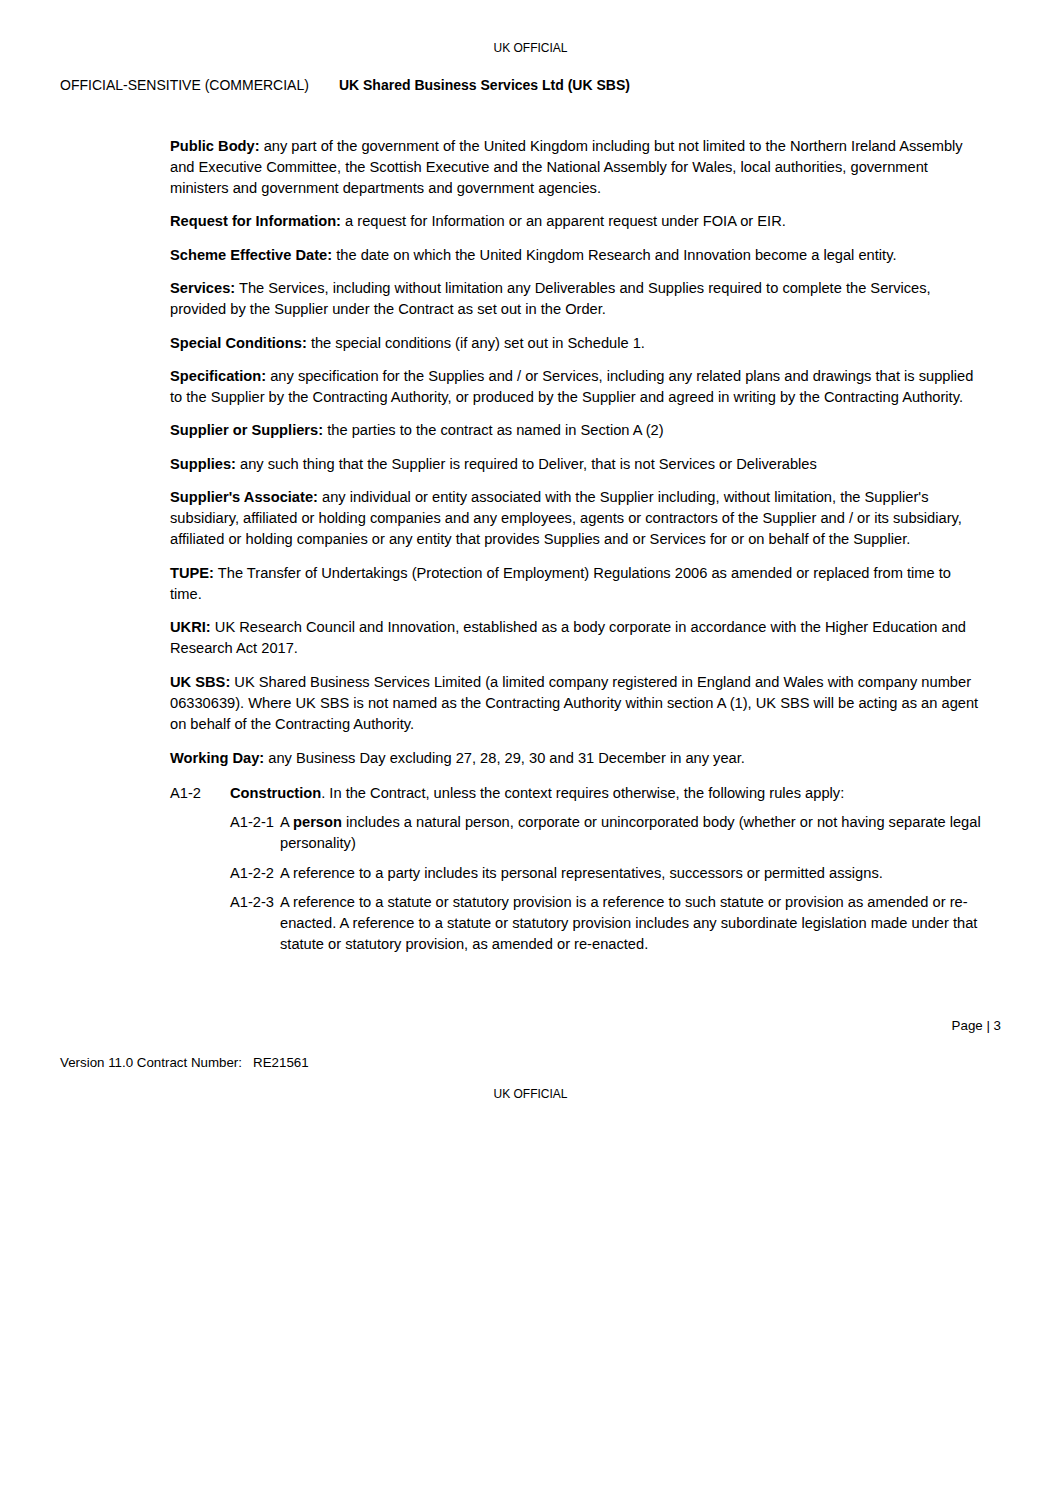UK OFFICIAL
OFFICIAL-SENSITIVE (COMMERCIAL)
UK Shared Business Services Ltd (UK SBS)
Public Body: any part of the government of the United Kingdom including but not limited to the Northern Ireland Assembly and Executive Committee, the Scottish Executive and the National Assembly for Wales, local authorities, government ministers and government departments and government agencies.
Request for Information: a request for Information or an apparent request under FOIA or EIR.
Scheme Effective Date: the date on which the United Kingdom Research and Innovation become a legal entity.
Services: The Services, including without limitation any Deliverables and Supplies required to complete the Services, provided by the Supplier under the Contract as set out in the Order.
Special Conditions: the special conditions (if any) set out in Schedule 1.
Specification: any specification for the Supplies and / or Services, including any related plans and drawings that is supplied to the Supplier by the Contracting Authority, or produced by the Supplier and agreed in writing by the Contracting Authority.
Supplier or Suppliers: the parties to the contract as named in Section A (2)
Supplies: any such thing that the Supplier is required to Deliver, that is not Services or Deliverables
Supplier's Associate: any individual or entity associated with the Supplier including, without limitation, the Supplier's subsidiary, affiliated or holding companies and any employees, agents or contractors of the Supplier and / or its subsidiary, affiliated or holding companies or any entity that provides Supplies and or Services for or on behalf of the Supplier.
TUPE: The Transfer of Undertakings (Protection of Employment) Regulations 2006 as amended or replaced from time to time.
UKRI: UK Research Council and Innovation, established as a body corporate in accordance with the Higher Education and Research Act 2017.
UK SBS: UK Shared Business Services Limited (a limited company registered in England and Wales with company number 06330639). Where UK SBS is not named as the Contracting Authority within section A (1), UK SBS will be acting as an agent on behalf of the Contracting Authority.
Working Day: any Business Day excluding 27, 28, 29, 30 and 31 December in any year.
A1-2
Construction. In the Contract, unless the context requires otherwise, the following rules apply:
A1-2-1
A person includes a natural person, corporate or unincorporated body (whether or not having separate legal personality)
A1-2-2
A reference to a party includes its personal representatives, successors or permitted assigns.
A1-2-3
A reference to a statute or statutory provision is a reference to such statute or provision as amended or re-enacted. A reference to a statute or statutory provision includes any subordinate legislation made under that statute or statutory provision, as amended or re-enacted.
Page | 3
Version 11.0 Contract Number: RE21561
UK OFFICIAL